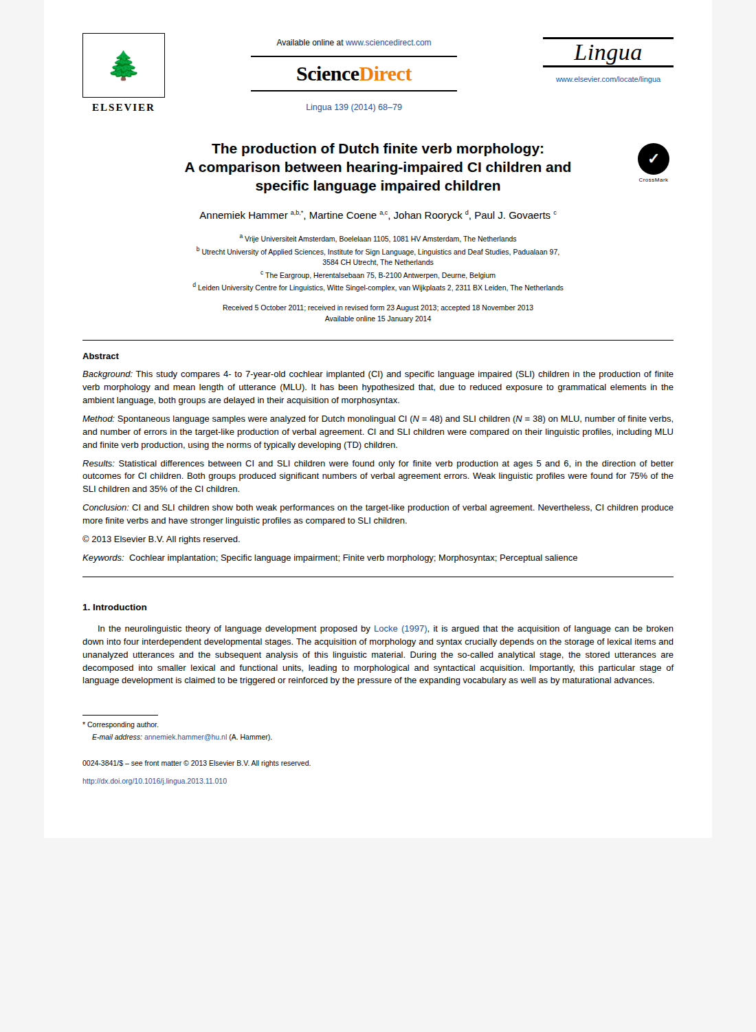🌲
ELSEVIER
Available online at www.sciencedirect.com
Science Direct
Lingua 139 (2014) 68–79
Lingua
www.elsevier.com/locate/lingua
✓
CrossMark
The production of Dutch finite verb morphology:
A comparison between hearing-impaired CI children and
specific language impaired children
Annemiek Hammer a,b,*, Martine Coene a,c, Johan Rooryck d, Paul J. Govaerts c
a Vrije Universiteit Amsterdam, Boelelaan 1105, 1081 HV Amsterdam, The Netherlands
b Utrecht University of Applied Sciences, Institute for Sign Language, Linguistics and Deaf Studies, Padualaan 97,
3584 CH Utrecht, The Netherlands
c The Eargroup, Herentalsebaan 75, B-2100 Antwerpen, Deurne, Belgium
d Leiden University Centre for Linguistics, Witte Singel-complex, van Wijkplaats 2, 2311 BX Leiden, The Netherlands
Received 5 October 2011; received in revised form 23 August 2013; accepted 18 November 2013
Available online 15 January 2014
Abstract
Background: This study compares 4- to 7-year-old cochlear implanted (CI) and specific language impaired (SLI) children in the production of finite verb morphology and mean length of utterance (MLU). It has been hypothesized that, due to reduced exposure to grammatical elements in the ambient language, both groups are delayed in their acquisition of morphosyntax.
Method: Spontaneous language samples were analyzed for Dutch monolingual CI (N = 48) and SLI children (N = 38) on MLU, number of finite verbs, and number of errors in the target-like production of verbal agreement. CI and SLI children were compared on their linguistic profiles, including MLU and finite verb production, using the norms of typically developing (TD) children.
Results: Statistical differences between CI and SLI children were found only for finite verb production at ages 5 and 6, in the direction of better outcomes for CI children. Both groups produced significant numbers of verbal agreement errors. Weak linguistic profiles were found for 75% of the SLI children and 35% of the CI children.
Conclusion: CI and SLI children show both weak performances on the target-like production of verbal agreement. Nevertheless, CI children produce more finite verbs and have stronger linguistic profiles as compared to SLI children.
© 2013 Elsevier B.V. All rights reserved.
Keywords: Cochlear implantation; Specific language impairment; Finite verb morphology; Morphosyntax; Perceptual salience
1. Introduction
In the neurolinguistic theory of language development proposed by Locke (1997), it is argued that the acquisition of language can be broken down into four interdependent developmental stages. The acquisition of morphology and syntax crucially depends on the storage of lexical items and unanalyzed utterances and the subsequent analysis of this linguistic material. During the so-called analytical stage, the stored utterances are decomposed into smaller lexical and functional units, leading to morphological and syntactical acquisition. Importantly, this particular stage of language development is claimed to be triggered or reinforced by the pressure of the expanding vocabulary as well as by maturational advances.
* Corresponding author.
E-mail address: annemiek.hammer@hu.nl (A. Hammer).
0024-3841/$ – see front matter © 2013 Elsevier B.V. All rights reserved.
http://dx.doi.org/10.1016/j.lingua.2013.11.010